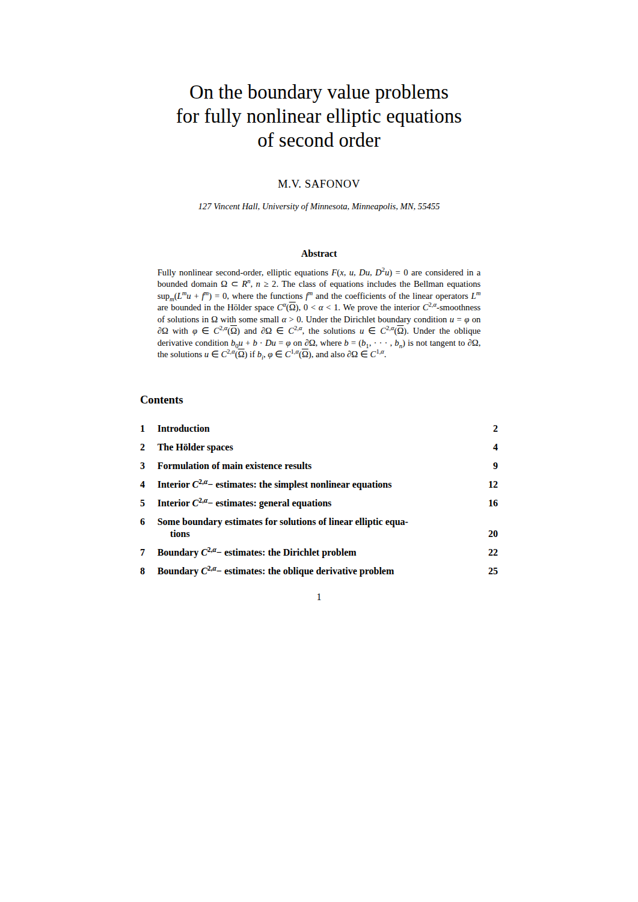On the boundary value problems
for fully nonlinear elliptic equations
of second order
M.V. SAFONOV
127 Vincent Hall, University of Minnesota, Minneapolis, MN, 55455
Abstract
Fully nonlinear second-order, elliptic equations F(x, u, Du, D2u) = 0 are considered in a bounded domain Ω ⊂ Rn, n ≥ 2. The class of equations includes the Bellman equations supm(Lmu + fm) = 0, where the functions fm and the coefficients of the linear operators Lm are bounded in the Hölder space Cα(Ω), 0 < α < 1. We prove the interior C2,α-smoothness of solutions in Ω with some small α > 0. Under the Dirichlet boundary condition u = φ on ∂Ω with φ ∈ C2,α(Ω) and ∂Ω ∈ C2,α, the solutions u ∈ C2,α(Ω). Under the oblique derivative condition b0u + b · Du = φ on ∂Ω, where b = (b1, · · · , bn) is not tangent to ∂Ω, the solutions u ∈ C2,α(Ω) if bi, φ ∈ C1,α(Ω), and also ∂Ω ∈ C1,α.
Contents
| 1 | Introduction | 2 |
| 2 | The Hölder spaces | 4 |
| 3 | Formulation of main existence results | 9 |
| 4 | Interior C 2, α − estimates: the simplest nonlinear equations | 12 |
| 5 | Interior C 2, α − estimates: general equations | 16 |
| 6 | Some boundary estimates for solutions of linear elliptic equa- tions | 20 |
| 7 | Boundary C 2, α − estimates: the Dirichlet problem | 22 |
| 8 | Boundary C 2, α − estimates: the oblique derivative problem | 25 |
1